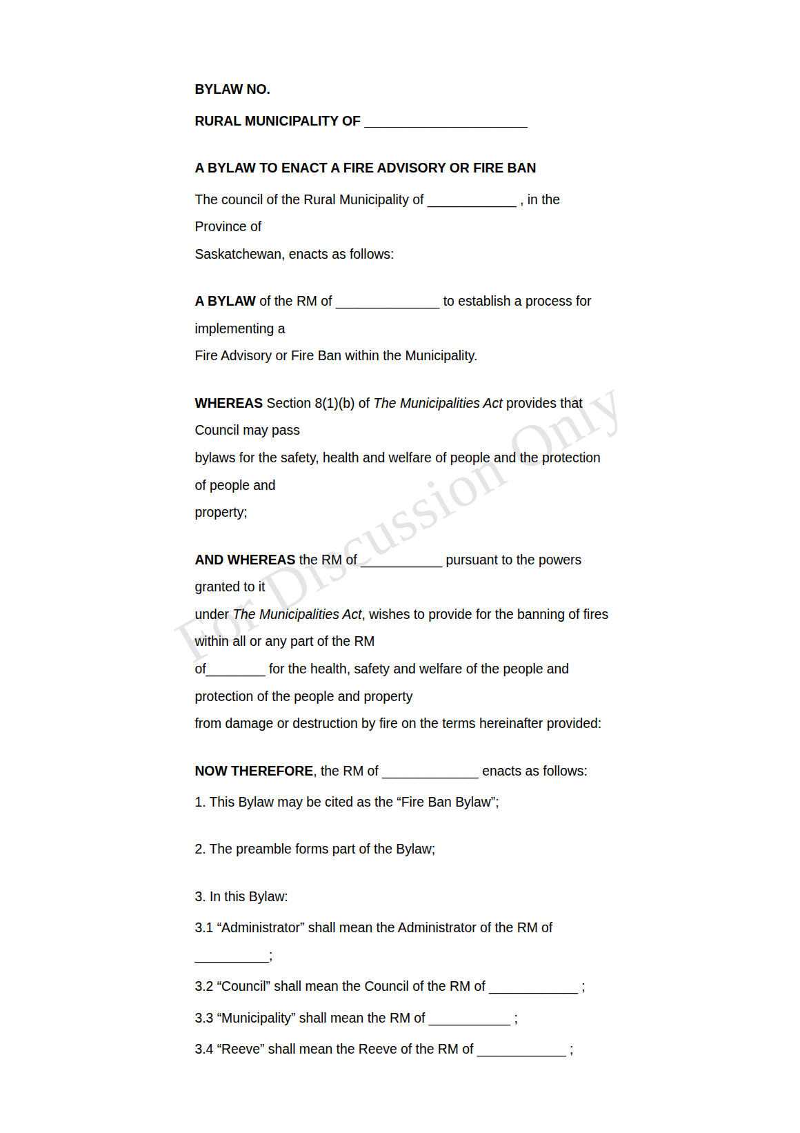For Discussion Only
BYLAW NO.
RURAL MUNICIPALITY OF ______________________
A BYLAW TO ENACT A FIRE ADVISORY OR FIRE BAN
The council of the Rural Municipality of ____________ , in the Province of
Saskatchewan, enacts as follows:
A BYLAW of the RM of ______________ to establish a process for implementing a
Fire Advisory or Fire Ban within the Municipality.
WHEREAS Section 8(1)(b) of The Municipalities Act provides that Council may pass
bylaws for the safety, health and welfare of people and the protection of people and
property;
AND WHEREAS the RM of ___________ pursuant to the powers granted to it
under The Municipalities Act, wishes to provide for the banning of fires within all or any part of the RM
of________ for the health, safety and welfare of the people and protection of the people and property
from damage or destruction by fire on the terms hereinafter provided:
NOW THEREFORE, the RM of _____________ enacts as follows:
1. This Bylaw may be cited as the “Fire Ban Bylaw”;
2. The preamble forms part of the Bylaw;
3. In this Bylaw:
3.1 “Administrator” shall mean the Administrator of the RM of __________;
3.2 “Council” shall mean the Council of the RM of ____________ ;
3.3 “Municipality” shall mean the RM of ___________ ;
3.4 “Reeve” shall mean the Reeve of the RM of ____________ ;